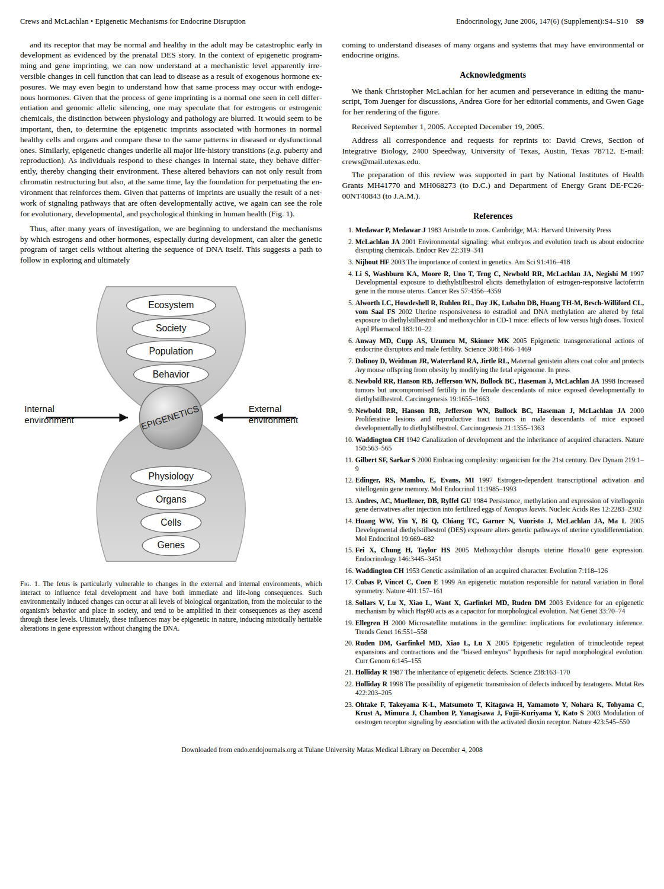Crews and McLachlan • Epigenetic Mechanisms for Endocrine Disruption
Endocrinology, June 2006, 147(6) (Supplement):S4–S10 S9
and its receptor that may be normal and healthy in the adult may be catastrophic early in development as evidenced by the prenatal DES story. In the context of epigenetic programming and gene imprinting, we can now understand at a mechanistic level apparently irreversible changes in cell function that can lead to disease as a result of exogenous hormone exposures. We may even begin to understand how that same process may occur with endogenous hormones. Given that the process of gene imprinting is a normal one seen in cell differentiation and genomic allelic silencing, one may speculate that for estrogens or estrogenic chemicals, the distinction between physiology and pathology are blurred. It would seem to be important, then, to determine the epigenetic imprints associated with hormones in normal healthy cells and organs and compare these to the same patterns in diseased or dysfunctional ones. Similarly, epigenetic changes underlie all major life-history transitions (e.g. puberty and reproduction). As individuals respond to these changes in internal state, they behave differently, thereby changing their environment. These altered behaviors can not only result from chromatin restructuring but also, at the same time, lay the foundation for perpetuating the environment that reinforces them. Given that patterns of imprints are usually the result of a network of signaling pathways that are often developmentally active, we again can see the role for evolutionary, developmental, and psychological thinking in human health (Fig. 1).
Thus, after many years of investigation, we are beginning to understand the mechanisms by which estrogens and other hormones, especially during development, can alter the genetic program of target cells without altering the sequence of DNA itself. This suggests a path to follow in exploring and ultimately
Ecosystem Society Population Behavior Physiology Organs Cells Genes EPIGENETICS Internal environment External environment
Fig. 1. The fetus is particularly vulnerable to changes in the external and internal environments, which interact to influence fetal development and have both immediate and life-long consequences. Such environmentally induced changes can occur at all levels of biological organization, from the molecular to the organism's behavior and place in society, and tend to be amplified in their consequences as they ascend through these levels. Ultimately, these influences may be epigenetic in nature, inducing mitotically heritable alterations in gene expression without changing the DNA.
coming to understand diseases of many organs and systems that may have environmental or endocrine origins.
Acknowledgments
We thank Christopher McLachlan for her acumen and perseverance in editing the manuscript, Tom Juenger for discussions, Andrea Gore for her editorial comments, and Gwen Gage for her rendering of the figure.
Received September 1, 2005. Accepted December 19, 2005.
Address all correspondence and requests for reprints to: David Crews, Section of Integrative Biology, 2400 Speedway, University of Texas, Austin, Texas 78712. E-mail: crews@mail.utexas.edu.
The preparation of this review was supported in part by National Institutes of Health Grants MH41770 and MH068273 (to D.C.) and Department of Energy Grant DE-FC26-00NT40843 (to J.A.M.).
References
Medawar P, Medawar J 1983 Aristotle to zoos. Cambridge, MA: Harvard University Press
McLachlan JA 2001 Environmental signaling: what embryos and evolution teach us about endocrine disrupting chemicals. Endocr Rev 22:319–341
Nijhout HF 2003 The importance of context in genetics. Am Sci 91:416–418
Li S, Washburn KA, Moore R, Uno T, Teng C, Newbold RR, McLachlan JA, Negishi M 1997 Developmental exposure to diethylstilbestrol elicits demethylation of estrogen-responsive lactoferrin gene in the mouse uterus. Cancer Res 57:4356–4359
Alworth LC, Howdeshell R, Ruhlen RL, Day JK, Lubahn DB, Huang TH-M, Besch-Williford CL, vom Saal FS 2002 Uterine responsiveness to estradiol and DNA methylation are altered by fetal exposure to diethylstilbestrol and methoxychlor in CD-1 mice: effects of low versus high doses. Toxicol Appl Pharmacol 183:10–22
Anway MD, Cupp AS, Uzumcu M, Skinner MK 2005 Epigenetic transgenerational actions of endocrine disruptors and male fertility. Science 308:1466–1469
Dolinoy D, Weidman JR, Waterrland RA, Jirtle RL, Maternal genistein alters coat color and protects Avy mouse offspring from obesity by modifying the fetal epigenome. In press
Newbold RR, Hanson RB, Jefferson WN, Bullock BC, Haseman J, McLachlan JA 1998 Increased tumors but uncompromised fertility in the female descendants of mice exposed developmentally to diethylstilbestrol. Carcinogenesis 19:1655–1663
Newbold RR, Hanson RB, Jefferson WN, Bullock BC, Haseman J, McLachlan JA 2000 Proliferative lesions and reproductive tract tumors in male descendants of mice exposed developmentally to diethylstilbestrol. Carcinogenesis 21:1355–1363
Waddington CH 1942 Canalization of development and the inheritance of acquired characters. Nature 150:563–565
Gilbert SF, Sarkar S 2000 Embracing complexity: organicism for the 21st century. Dev Dynam 219:1–9
Edinger, RS, Mambo, E, Evans, MI 1997 Estrogen-dependent transcriptional activation and vitellogenin gene memory. Mol Endocrinol 11:1985–1993
Andres, AC, Muellener, DB, Ryffel GU 1984 Persistence, methylation and expression of vitellogenin gene derivatives after injection into fertilized eggs of Xenopus laevis. Nucleic Acids Res 12:2283–2302
Huang WW, Yin Y, Bi Q, Chiang TC, Garner N, Vuoristo J, McLachlan JA, Ma L 2005 Developmental diethylstilbestrol (DES) exposure alters genetic pathways of uterine cytodifferentiation. Mol Endocrinol 19:669–682
Fei X, Chung H, Taylor HS 2005 Methoxychlor disrupts uterine Hoxa10 gene expression. Endocrinology 146:3445–3451
Waddington CH 1953 Genetic assimilation of an acquired character. Evolution 7:118–126
Cubas P, Vincet C, Coen E 1999 An epigenetic mutation responsible for natural variation in floral symmetry. Nature 401:157–161
Sollars V, Lu X, Xiao L, Want X, Garfinkel MD, Ruden DM 2003 Evidence for an epigenetic mechanism by which Hsp90 acts as a capacitor for morphological evolution. Nat Genet 33:70–74
Ellegren H 2000 Microsatellite mutations in the germline: implications for evolutionary inference. Trends Genet 16:551–558
Ruden DM, Garfinkel MD, Xiao L, Lu X 2005 Epigenetic regulation of trinucleotide repeat expansions and contractions and the "biased embryos" hypothesis for rapid morphological evolution. Curr Genom 6:145–155
Holliday R 1987 The inheritance of epigenetic defects. Science 238:163–170
Holliday R 1998 The possibility of epigenetic transmission of defects induced by teratogens. Mutat Res 422:203–205
Ohtake F, Takeyama K-L, Matsumoto T, Kitagawa H, Yamamoto Y, Nohara K, Tohyama C, Krust A, Mimura J, Chambon P, Yanagisawa J, Fujii-Kuriyama Y, Kato S 2003 Modulation of oestrogen receptor signaling by association with the activated dioxin receptor. Nature 423:545–550
Downloaded from endo.endojournals.org at Tulane University Matas Medical Library on December 4, 2008